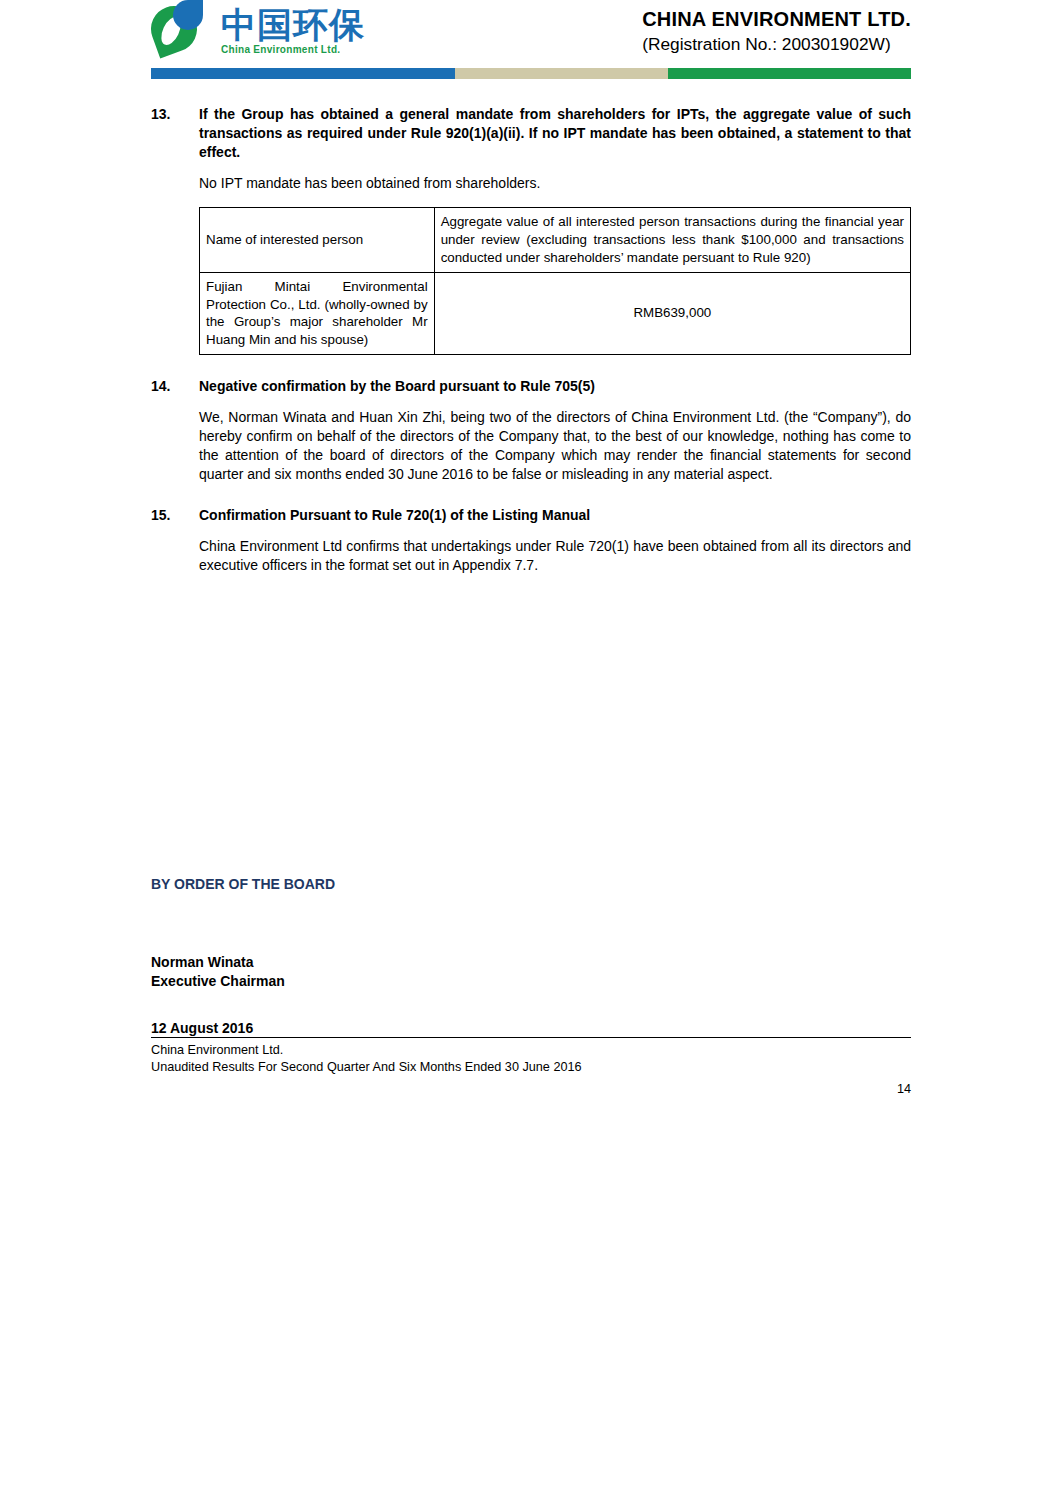中国环保 China Environment Ltd.
CHINA ENVIRONMENT LTD.
(Registration No.: 200301902W)
13.
If the Group has obtained a general mandate from shareholders for IPTs, the aggregate value of such transactions as required under Rule 920(1)(a)(ii). If no IPT mandate has been obtained, a statement to that effect.
No IPT mandate has been obtained from shareholders.
| Name of interested person | Aggregate value of all interested person transactions during the financial year under review (excluding transactions less thank $100,000 and transactions conducted under shareholders’ mandate persuant to Rule 920) |
| Fujian Mintai Environmental Protection Co., Ltd. (wholly-owned by the Group’s major shareholder Mr Huang Min and his spouse) | RMB639,000 |
14.
Negative confirmation by the Board pursuant to Rule 705(5)
We, Norman Winata and Huan Xin Zhi, being two of the directors of China Environment Ltd. (the “Company”), do hereby confirm on behalf of the directors of the Company that, to the best of our knowledge, nothing has come to the attention of the board of directors of the Company which may render the financial statements for second quarter and six months ended 30 June 2016 to be false or misleading in any material aspect.
15.
Confirmation Pursuant to Rule 720(1) of the Listing Manual
China Environment Ltd confirms that undertakings under Rule 720(1) have been obtained from all its directors and executive officers in the format set out in Appendix 7.7.
BY ORDER OF THE BOARD
Norman Winata
Executive Chairman
12 August 2016
China Environment Ltd.
Unaudited Results For Second Quarter And Six Months Ended 30 June 2016
14